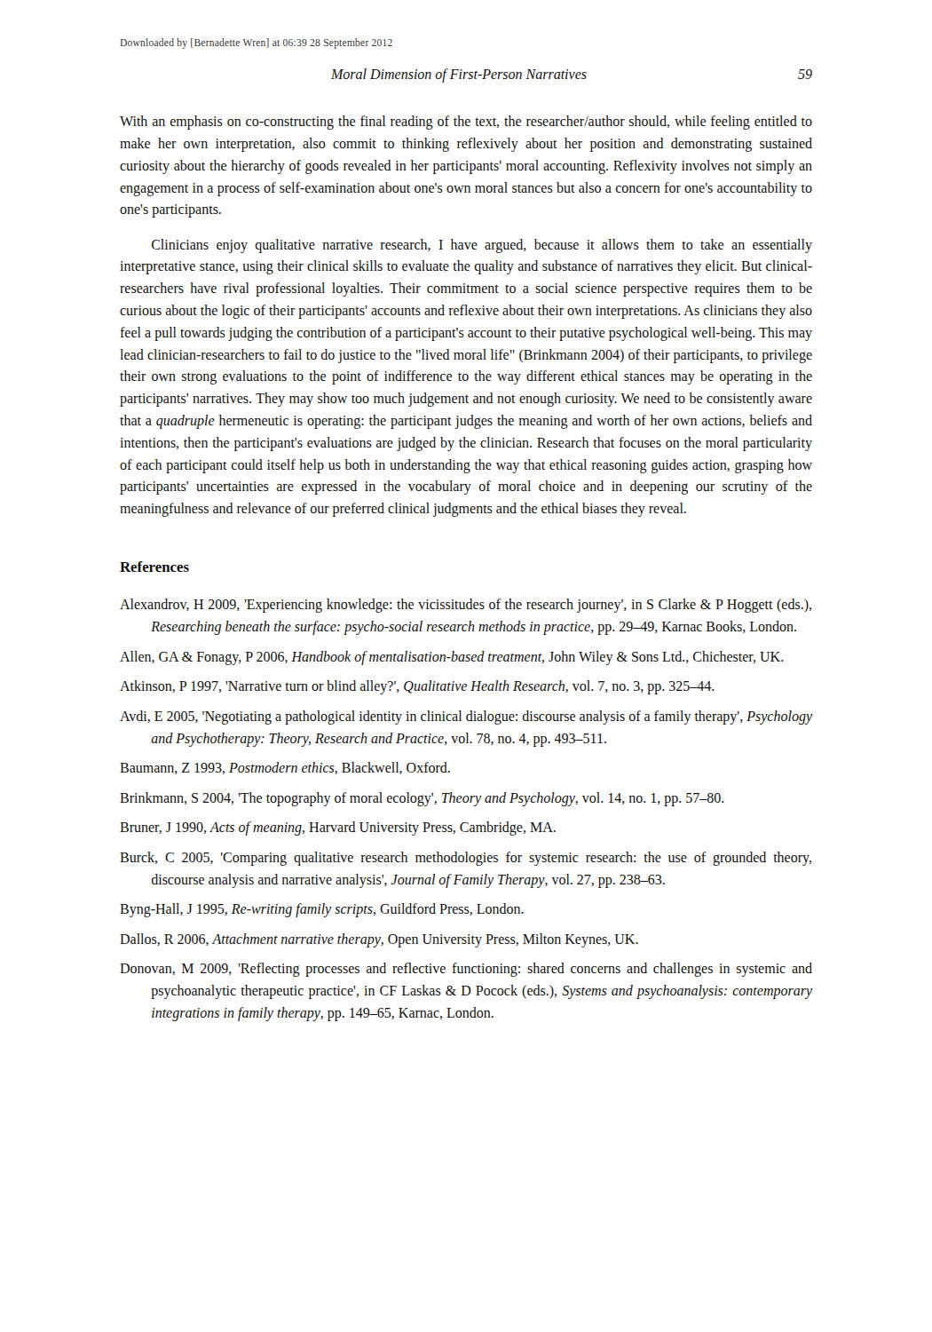Downloaded by [Bernadette Wren] at 06:39 28 September 2012
Moral Dimension of First-Person Narratives 59
With an emphasis on co-constructing the final reading of the text, the researcher/author should, while feeling entitled to make her own interpretation, also commit to thinking reflexively about her position and demonstrating sustained curiosity about the hierarchy of goods revealed in her participants' moral accounting. Reflexivity involves not simply an engagement in a process of self-examination about one's own moral stances but also a concern for one's accountability to one's participants.
Clinicians enjoy qualitative narrative research, I have argued, because it allows them to take an essentially interpretative stance, using their clinical skills to evaluate the quality and substance of narratives they elicit. But clinical-researchers have rival professional loyalties. Their commitment to a social science perspective requires them to be curious about the logic of their participants' accounts and reflexive about their own interpretations. As clinicians they also feel a pull towards judging the contribution of a participant's account to their putative psychological well-being. This may lead clinician-researchers to fail to do justice to the "lived moral life" (Brinkmann 2004) of their participants, to privilege their own strong evaluations to the point of indifference to the way different ethical stances may be operating in the participants' narratives. They may show too much judgement and not enough curiosity. We need to be consistently aware that a quadruple hermeneutic is operating: the participant judges the meaning and worth of her own actions, beliefs and intentions, then the participant's evaluations are judged by the clinician. Research that focuses on the moral particularity of each participant could itself help us both in understanding the way that ethical reasoning guides action, grasping how participants' uncertainties are expressed in the vocabulary of moral choice and in deepening our scrutiny of the meaningfulness and relevance of our preferred clinical judgments and the ethical biases they reveal.
References
Alexandrov, H 2009, 'Experiencing knowledge: the vicissitudes of the research journey', in S Clarke & P Hoggett (eds.), Researching beneath the surface: psycho-social research methods in practice, pp. 29–49, Karnac Books, London.
Allen, GA & Fonagy, P 2006, Handbook of mentalisation-based treatment, John Wiley & Sons Ltd., Chichester, UK.
Atkinson, P 1997, 'Narrative turn or blind alley?', Qualitative Health Research, vol. 7, no. 3, pp. 325–44.
Avdi, E 2005, 'Negotiating a pathological identity in clinical dialogue: discourse analysis of a family therapy', Psychology and Psychotherapy: Theory, Research and Practice, vol. 78, no. 4, pp. 493–511.
Baumann, Z 1993, Postmodern ethics, Blackwell, Oxford.
Brinkmann, S 2004, 'The topography of moral ecology', Theory and Psychology, vol. 14, no. 1, pp. 57–80.
Bruner, J 1990, Acts of meaning, Harvard University Press, Cambridge, MA.
Burck, C 2005, 'Comparing qualitative research methodologies for systemic research: the use of grounded theory, discourse analysis and narrative analysis', Journal of Family Therapy, vol. 27, pp. 238–63.
Byng-Hall, J 1995, Re-writing family scripts, Guildford Press, London.
Dallos, R 2006, Attachment narrative therapy, Open University Press, Milton Keynes, UK.
Donovan, M 2009, 'Reflecting processes and reflective functioning: shared concerns and challenges in systemic and psychoanalytic therapeutic practice', in CF Laskas & D Pocock (eds.), Systems and psychoanalysis: contemporary integrations in family therapy, pp. 149–65, Karnac, London.